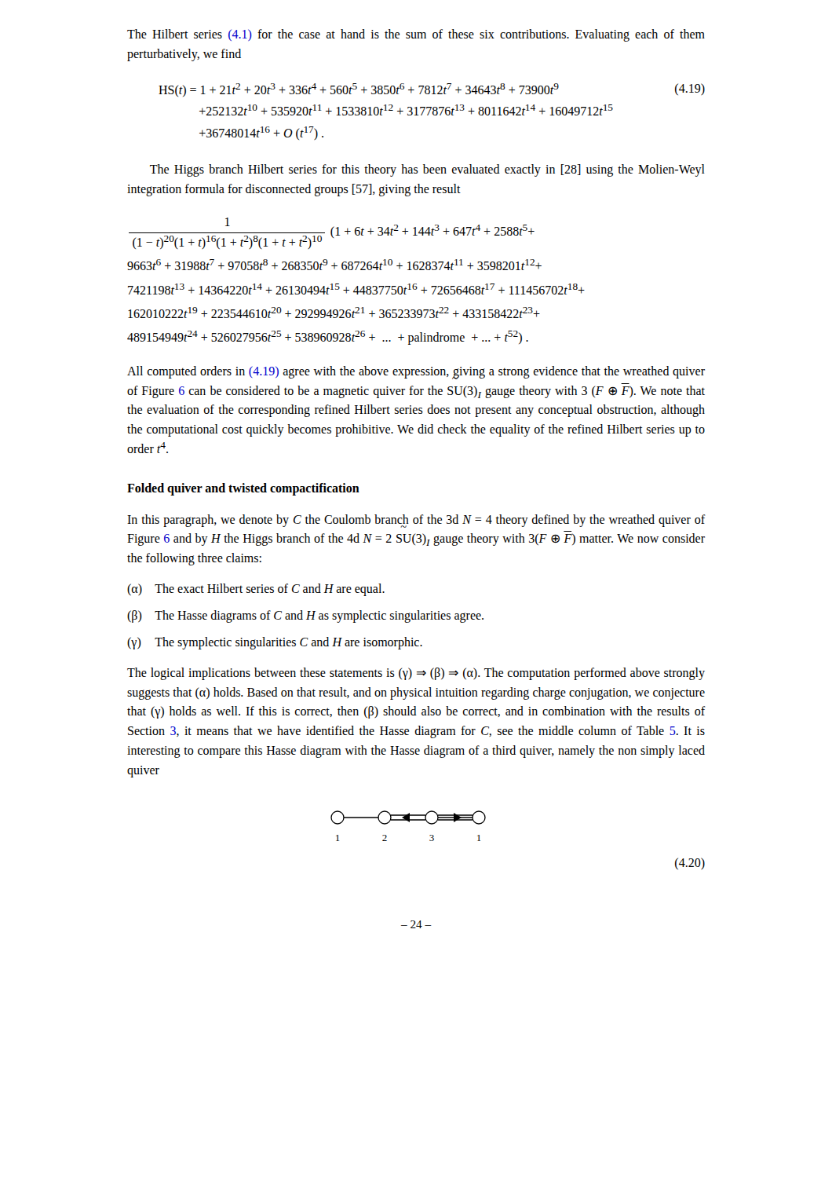The Hilbert series (4.1) for the case at hand is the sum of these six contributions. Evaluating each of them perturbatively, we find
(4.19)
HS(t) = 1 + 21t2 + 20t3 + 336t4 + 560t5 + 3850t6 + 7812t7 + 34643t8 + 73900t9
+252132t10 + 535920t11 + 1533810t12 + 3177876t13 + 8011642t14 + 16049712t15
+36748014t16 + O (t17) .
The Higgs branch Hilbert series for this theory has been evaluated exactly in [28] using the Molien-Weyl integration formula for disconnected groups [57], giving the result
1(1 − t)20(1 + t)16(1 + t2)8(1 + t + t2)10 (1 + 6t + 34t2 + 144t3 + 647t4 + 2588t5+
9663t6 + 31988t7 + 97058t8 + 268350t9 + 687264t10 + 1628374t11 + 3598201t12+
7421198t13 + 14364220t14 + 26130494t15 + 44837750t16 + 72656468t17 + 111456702t18+
162010222t19 + 223544610t20 + 292994926t21 + 365233973t22 + 433158422t23+
489154949t24 + 526027956t25 + 538960928t26 + ... + palindrome + ... + t52) .
All computed orders in (4.19) agree with the above expression, giving a strong evidence that the wreathed quiver of Figure 6 can be considered to be a magnetic quiver for the ~SU(3)I gauge theory with 3 (F ⊕ F). We note that the evaluation of the corresponding refined Hilbert series does not present any conceptual obstruction, although the computational cost quickly becomes prohibitive. We did check the equality of the refined Hilbert series up to order t4.
Folded quiver and twisted compactification
In this paragraph, we denote by C the Coulomb branch of the 3d N = 4 theory defined by the wreathed quiver of Figure 6 and by H the Higgs branch of the 4d N = 2 ~SU(3)I gauge theory with 3(F ⊕ F) matter. We now consider the following three claims:
(α) The exact Hilbert series of C and H are equal.
(β) The Hasse diagrams of C and H as symplectic singularities agree.
(γ) The symplectic singularities C and H are isomorphic.
The logical implications between these statements is (γ) ⇒ (β) ⇒ (α). The computation performed above strongly suggests that (α) holds. Based on that result, and on physical intuition regarding charge conjugation, we conjecture that (γ) holds as well. If this is correct, then (β) should also be correct, and in combination with the results of Section 3, it means that we have identified the Hasse diagram for C, see the middle column of Table 5. It is interesting to compare this Hasse diagram with the Hasse diagram of a third quiver, namely the non simply laced quiver
1 2 3 1
(4.20)
– 24 –